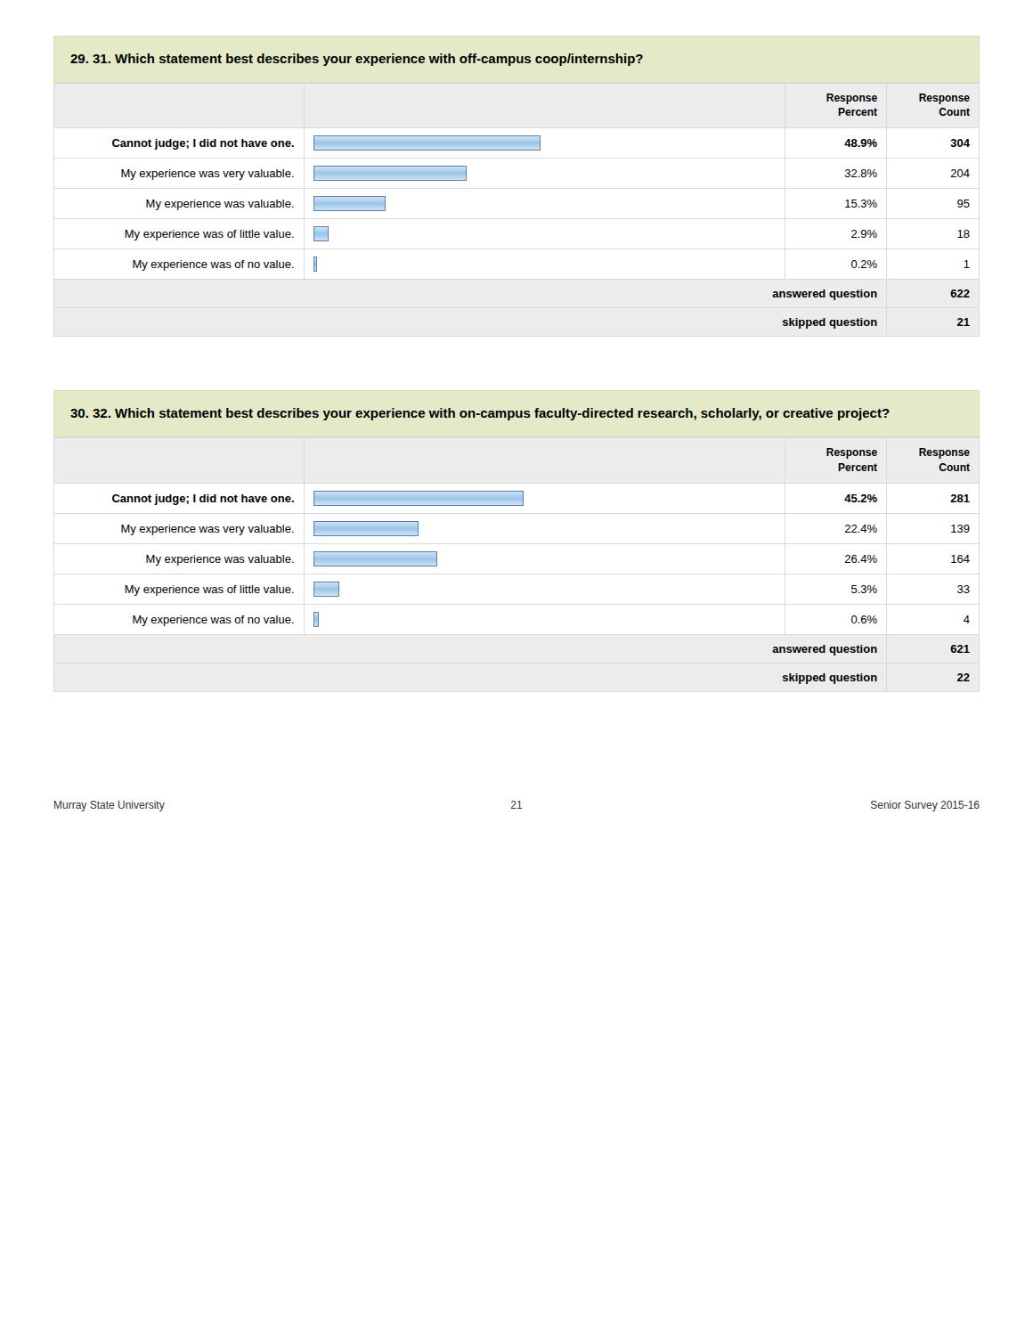29. 31. Which statement best describes your experience with off-campus coop/internship?
| | | Response Percent | Response Count |
| Cannot judge; I did not have one. | | 48.9% | 304 |
| My experience was very valuable. | | 32.8% | 204 |
| My experience was valuable. | | 15.3% | 95 |
| My experience was of little value. | | 2.9% | 18 |
| My experience was of no value. | | 0.2% | 1 |
| answered question | 622 |
| skipped question | 21 |
30. 32. Which statement best describes your experience with on-campus faculty-directed research, scholarly, or creative project?
| | | Response Percent | Response Count |
| Cannot judge; I did not have one. | | 45.2% | 281 |
| My experience was very valuable. | | 22.4% | 139 |
| My experience was valuable. | | 26.4% | 164 |
| My experience was of little value. | | 5.3% | 33 |
| My experience was of no value. | | 0.6% | 4 |
| answered question | 621 |
| skipped question | 22 |
Murray State University
21
Senior Survey 2015-16